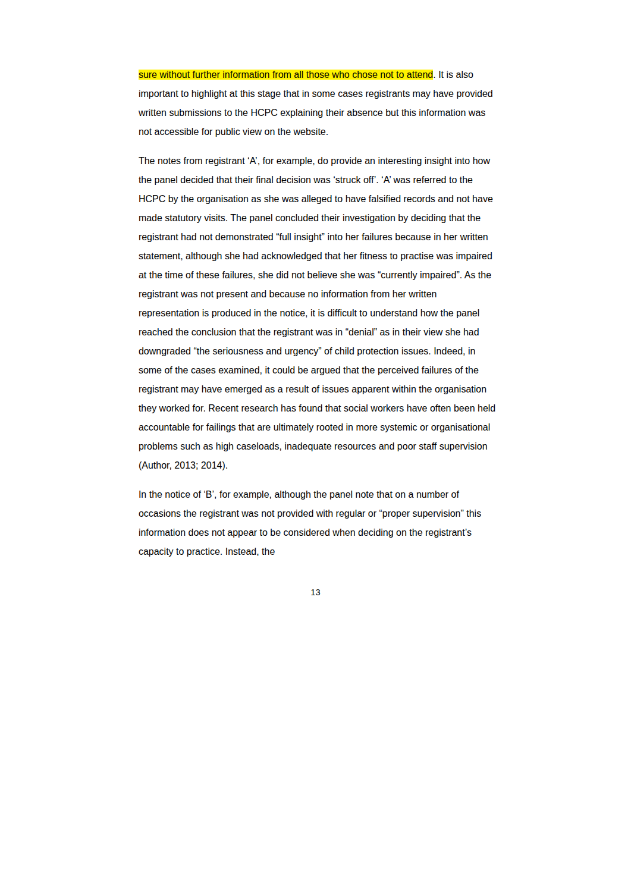sure without further information from all those who chose not to attend. It is also important to highlight at this stage that in some cases registrants may have provided written submissions to the HCPC explaining their absence but this information was not accessible for public view on the website.
The notes from registrant ‘A’, for example, do provide an interesting insight into how the panel decided that their final decision was ‘struck off’. ‘A’ was referred to the HCPC by the organisation as she was alleged to have falsified records and not have made statutory visits. The panel concluded their investigation by deciding that the registrant had not demonstrated “full insight” into her failures because in her written statement, although she had acknowledged that her fitness to practise was impaired at the time of these failures, she did not believe she was “currently impaired”. As the registrant was not present and because no information from her written representation is produced in the notice, it is difficult to understand how the panel reached the conclusion that the registrant was in “denial” as in their view she had downgraded “the seriousness and urgency” of child protection issues. Indeed, in some of the cases examined, it could be argued that the perceived failures of the registrant may have emerged as a result of issues apparent within the organisation they worked for. Recent research has found that social workers have often been held accountable for failings that are ultimately rooted in more systemic or organisational problems such as high caseloads, inadequate resources and poor staff supervision (Author, 2013; 2014).
In the notice of ‘B’, for example, although the panel note that on a number of occasions the registrant was not provided with regular or “proper supervision” this information does not appear to be considered when deciding on the registrant’s capacity to practice. Instead, the
13